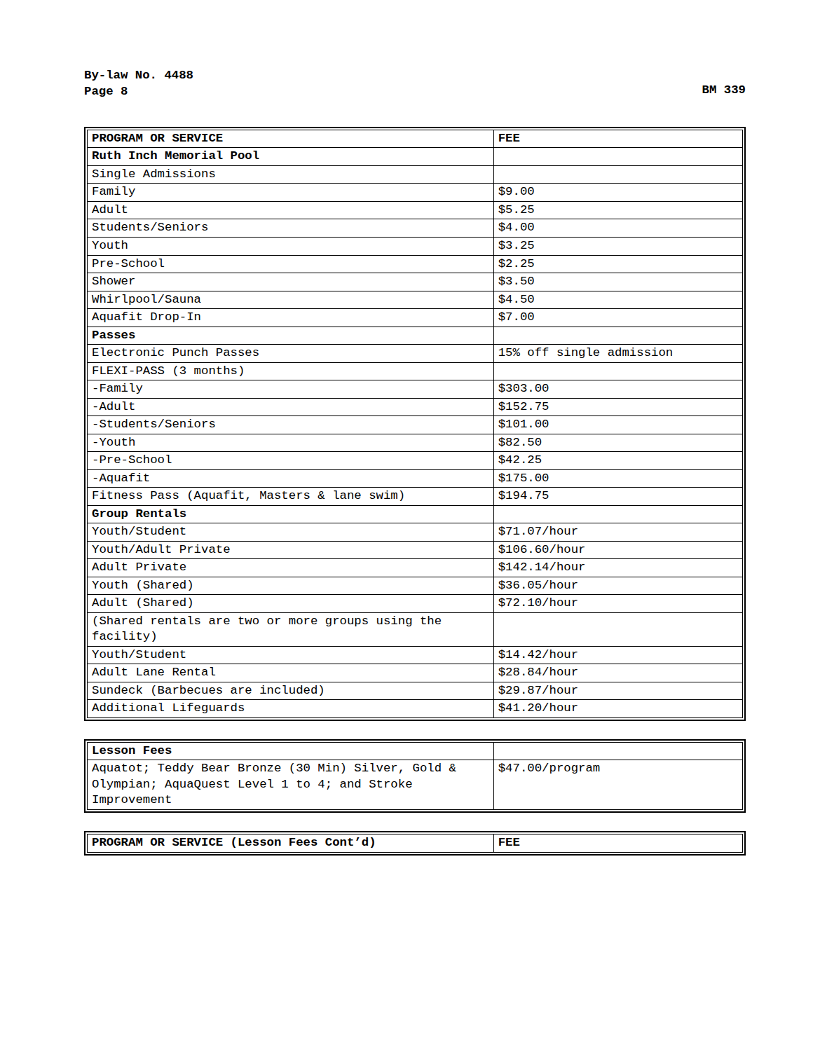By-law No. 4488
Page 8
BM 339
| PROGRAM OR SERVICE | FEE |
| --- | --- |
| Ruth Inch Memorial Pool | |
| Single Admissions | |
| Family | $9.00 |
| Adult | $5.25 |
| Students/Seniors | $4.00 |
| Youth | $3.25 |
| Pre-School | $2.25 |
| Shower | $3.50 |
| Whirlpool/Sauna | $4.50 |
| Aquafit Drop-In | $7.00 |
| Passes | |
| Electronic Punch Passes | 15% off single admission |
| FLEXI-PASS (3 months) | |
| -Family | $303.00 |
| -Adult | $152.75 |
| -Students/Seniors | $101.00 |
| -Youth | $82.50 |
| -Pre-School | $42.25 |
| -Aquafit | $175.00 |
| Fitness Pass (Aquafit, Masters & lane swim) | $194.75 |
| Group Rentals | |
| Youth/Student | $71.07/hour |
| Youth/Adult Private | $106.60/hour |
| Adult Private | $142.14/hour |
| Youth (Shared) | $36.05/hour |
| Adult (Shared) | $72.10/hour |
| (Shared rentals are two or more groups using the facility) | |
| Youth/Student | $14.42/hour |
| Adult Lane Rental | $28.84/hour |
| Sundeck (Barbecues are included) | $29.87/hour |
| Additional Lifeguards | $41.20/hour |
| Lesson Fees | |
| Aquatot; Teddy Bear Bronze (30 Min) Silver, Gold & Olympian; AquaQuest Level 1 to 4; and Stroke Improvement | $47.00/program |
| PROGRAM OR SERVICE (Lesson Fees Cont’d) | FEE |
| --- | --- |